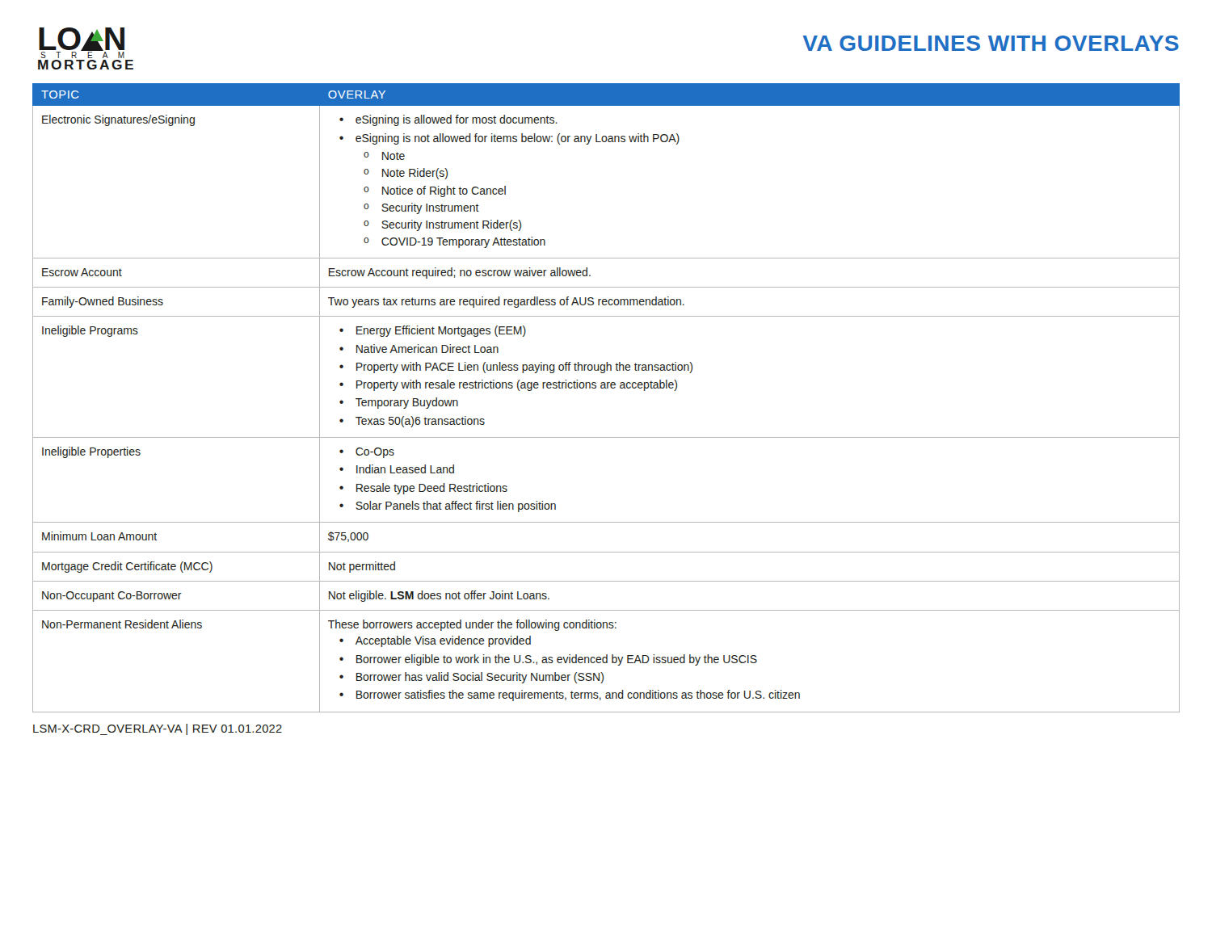LO N
S T R E A M
MORTGAGE
VA GUIDELINES WITH OVERLAYS
| TOPIC | OVERLAY |
| --- | --- |
| Electronic Signatures/eSigning | eSigning is allowed for most documents. eSigning is not allowed for items below: (or any Loans with POA) Note Note Rider(s) Notice of Right to Cancel Security Instrument Security Instrument Rider(s) COVID-19 Temporary Attestation |
| Escrow Account | Escrow Account required; no escrow waiver allowed. |
| Family-Owned Business | Two years tax returns are required regardless of AUS recommendation. |
| Ineligible Programs | Energy Efficient Mortgages (EEM) Native American Direct Loan Property with PACE Lien (unless paying off through the transaction) Property with resale restrictions (age restrictions are acceptable) Temporary Buydown Texas 50(a)6 transactions |
| Ineligible Properties | Co-Ops Indian Leased Land Resale type Deed Restrictions Solar Panels that affect first lien position |
| Minimum Loan Amount | $75,000 |
| Mortgage Credit Certificate (MCC) | Not permitted |
| Non-Occupant Co-Borrower | Not eligible. LSM does not offer Joint Loans. |
| Non-Permanent Resident Aliens | These borrowers accepted under the following conditions: Acceptable Visa evidence provided Borrower eligible to work in the U.S., as evidenced by EAD issued by the USCIS Borrower has valid Social Security Number (SSN) Borrower satisfies the same requirements, terms, and conditions as those for U.S. citizen |
LSM-X-CRD_OVERLAY-VA | REV 01.01.2022